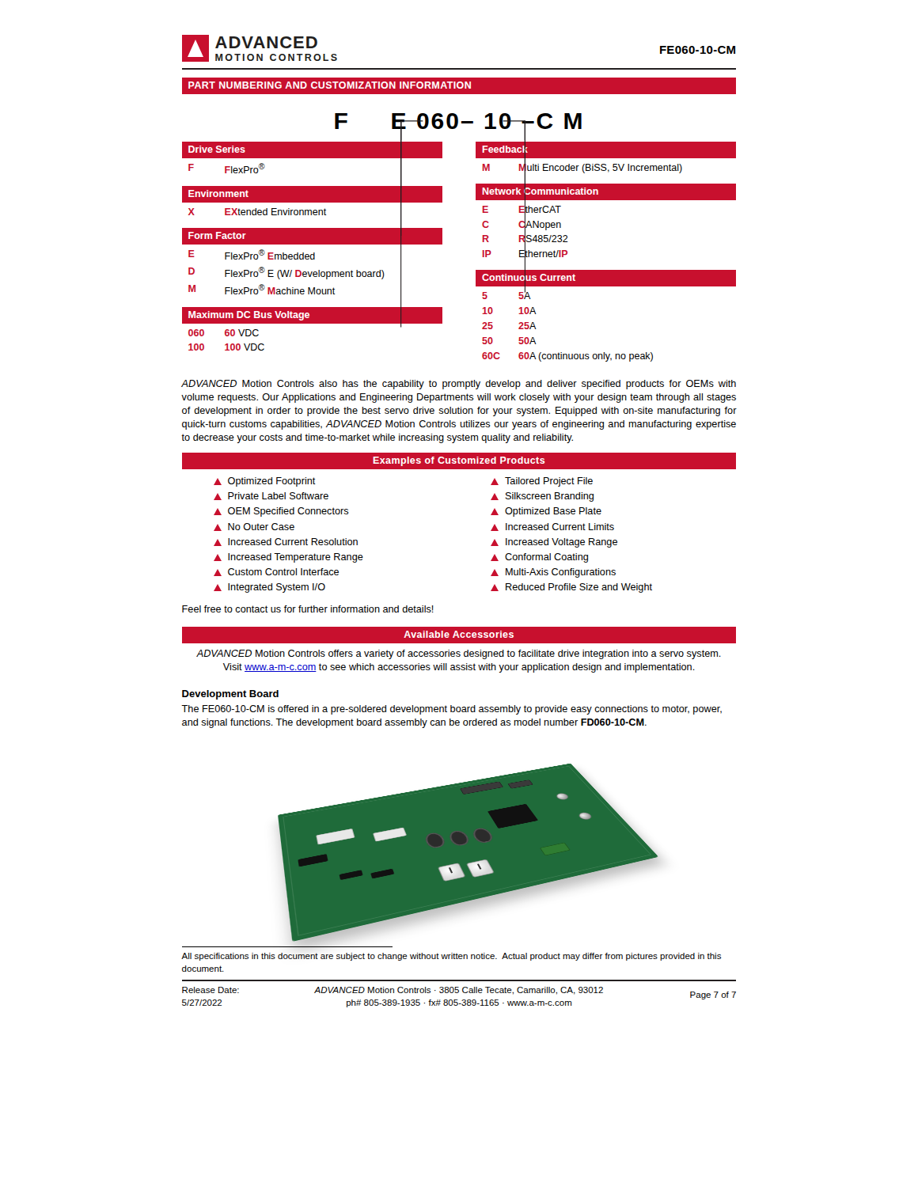ADVANCED
MOTION CONTROLS
FE060-10-CM
PART NUMBERING AND CUSTOMIZATION INFORMATION
F E 060– 10 –C M
Drive Series
| F | F lexPro ® |
Environment
| X | EX tended Environment |
Form Factor
| E | FlexPro ® E mbedded |
| D | FlexPro ® E (W/ D evelopment board) |
| M | FlexPro ® M achine Mount |
Maximum DC Bus Voltage
| 060 | 60 VDC |
| 100 | 100 VDC |
Feedback
| M | M ulti Encoder (BiSS, 5V Incremental) |
Network Communication
| E | E therCAT |
| C | C ANopen |
| R | R S485/232 |
| IP | Ethernet/ IP |
Continuous Current
| 5 | 5 A |
| 10 | 10 A |
| 25 | 25 A |
| 50 | 50 A |
| 60C | 60 A (continuous only, no peak) |
ADVANCED Motion Controls also has the capability to promptly develop and deliver specified products for OEMs with volume requests. Our Applications and Engineering Departments will work closely with your design team through all stages of development in order to provide the best servo drive solution for your system. Equipped with on-site manufacturing for quick-turn customs capabilities, ADVANCED Motion Controls utilizes our years of engineering and manufacturing expertise to decrease your costs and time-to-market while increasing system quality and reliability.
Examples of Customized Products
Optimized Footprint
Private Label Software
OEM Specified Connectors
No Outer Case
Increased Current Resolution
Increased Temperature Range
Custom Control Interface
Integrated System I/O
Tailored Project File
Silkscreen Branding
Optimized Base Plate
Increased Current Limits
Increased Voltage Range
Conformal Coating
Multi-Axis Configurations
Reduced Profile Size and Weight
Feel free to contact us for further information and details!
Available Accessories
ADVANCED Motion Controls offers a variety of accessories designed to facilitate drive integration into a servo system.
Visit www.a-m-c.com to see which accessories will assist with your application design and implementation.
Development Board
The FE060-10-CM is offered in a pre-soldered development board assembly to provide easy connections to motor, power, and signal functions. The development board assembly can be ordered as model number FD060-10-CM.
All specifications in this document are subject to change without written notice. Actual product may differ from pictures provided in this document.
Release Date:
5/27/2022
ADVANCED Motion Controls · 3805 Calle Tecate, Camarillo, CA, 93012
ph# 805-389-1935 · fx# 805-389-1165 · www.a-m-c.com
Page 7 of 7